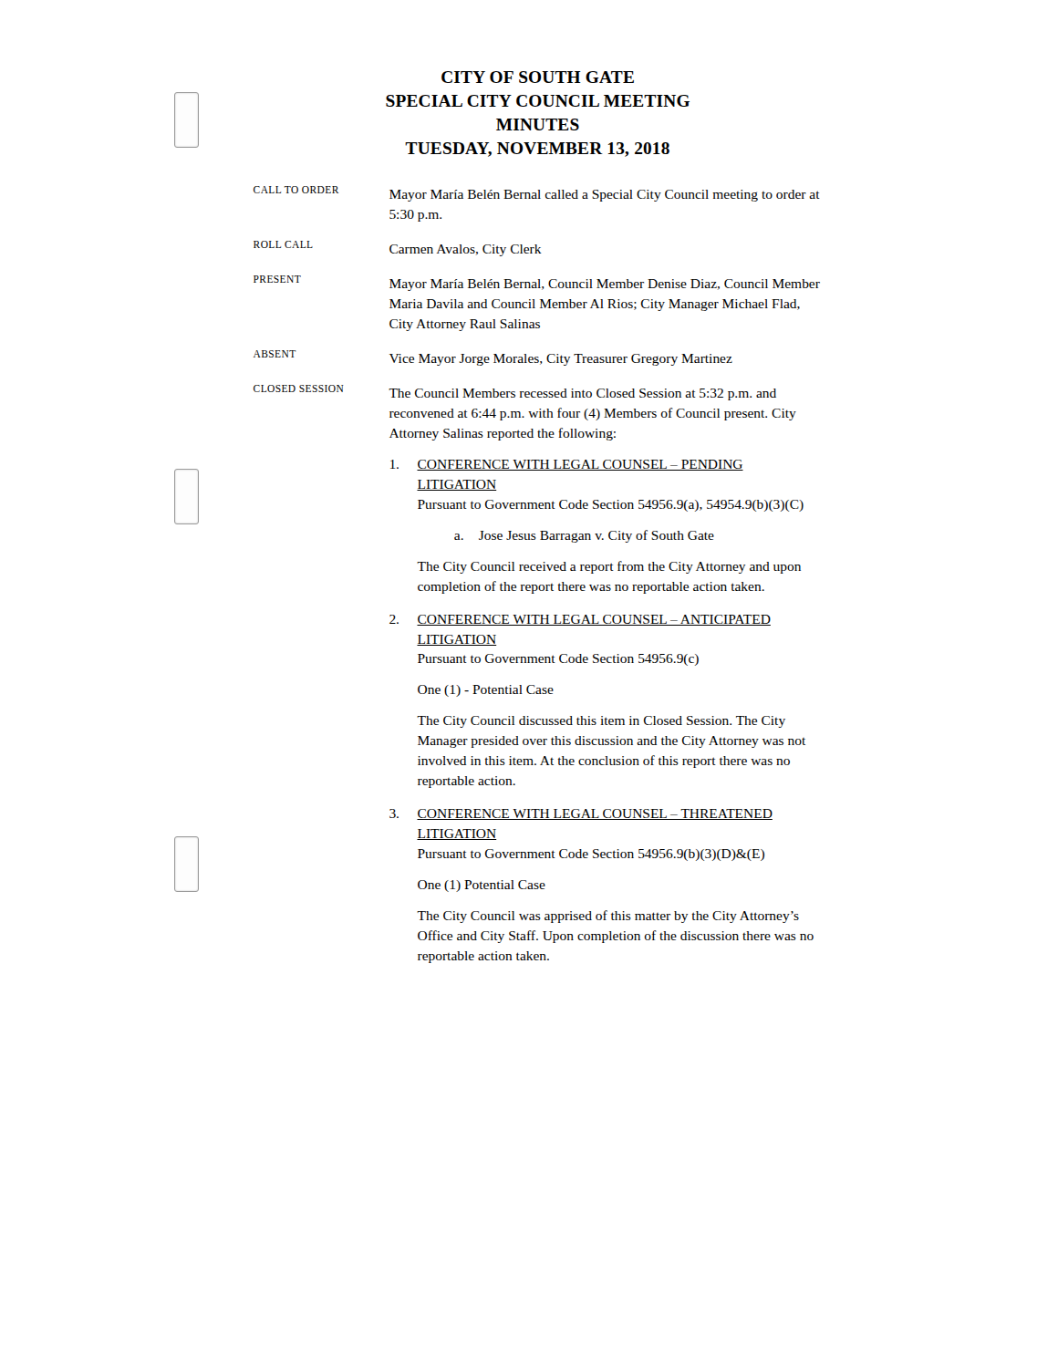CITY OF SOUTH GATE
SPECIAL CITY COUNCIL MEETING
MINUTES
TUESDAY, NOVEMBER 13, 2018
| Call to Order | Mayor María Belén Bernal called a Special City Council meeting to order at 5:30 p.m. |
| Roll Call | Carmen Avalos, City Clerk |
| Present | Mayor María Belén Bernal, Council Member Denise Diaz, Council Member Maria Davila and Council Member Al Rios; City Manager Michael Flad, City Attorney Raul Salinas |
| Absent | Vice Mayor Jorge Morales, City Treasurer Gregory Martinez |
| Closed Session | The Council Members recessed into Closed Session at 5:32 p.m. and reconvened at 6:44 p.m. with four (4) Members of Council present. City Attorney Salinas reported the following: 1. CONFERENCE WITH LEGAL COUNSEL – PENDING LITIGATION Pursuant to Government Code Section 54956.9(a), 54954.9(b)(3)(C) a. Jose Jesus Barragan v. City of South Gate The City Council received a report from the City Attorney and upon completion of the report there was no reportable action taken. 2. CONFERENCE WITH LEGAL COUNSEL – ANTICIPATED LITIGATION Pursuant to Government Code Section 54956.9(c) One (1) - Potential Case The City Council discussed this item in Closed Session. The City Manager presided over this discussion and the City Attorney was not involved in this item. At the conclusion of this report there was no reportable action. 3. CONFERENCE WITH LEGAL COUNSEL – THREATENED LITIGATION Pursuant to Government Code Section 54956.9(b)(3)(D)&(E) One (1) Potential Case The City Council was apprised of this matter by the City Attorney’s Office and City Staff. Upon completion of the discussion there was no reportable action taken. |